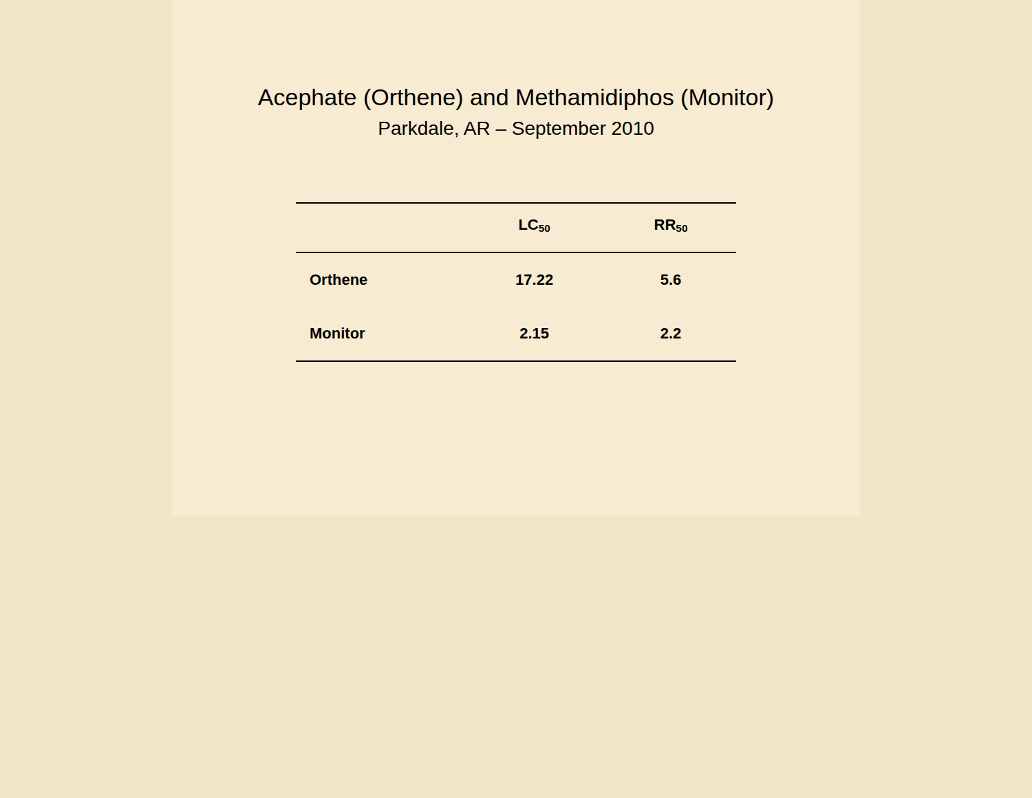Acephate (Orthene) and Methamidiphos (Monitor) Parkdale, AR – September 2010
| | LC 50 | RR 50 |
| --- | --- | --- |
| Orthene | 17.22 | 5.6 |
| Monitor | 2.15 | 2.2 |